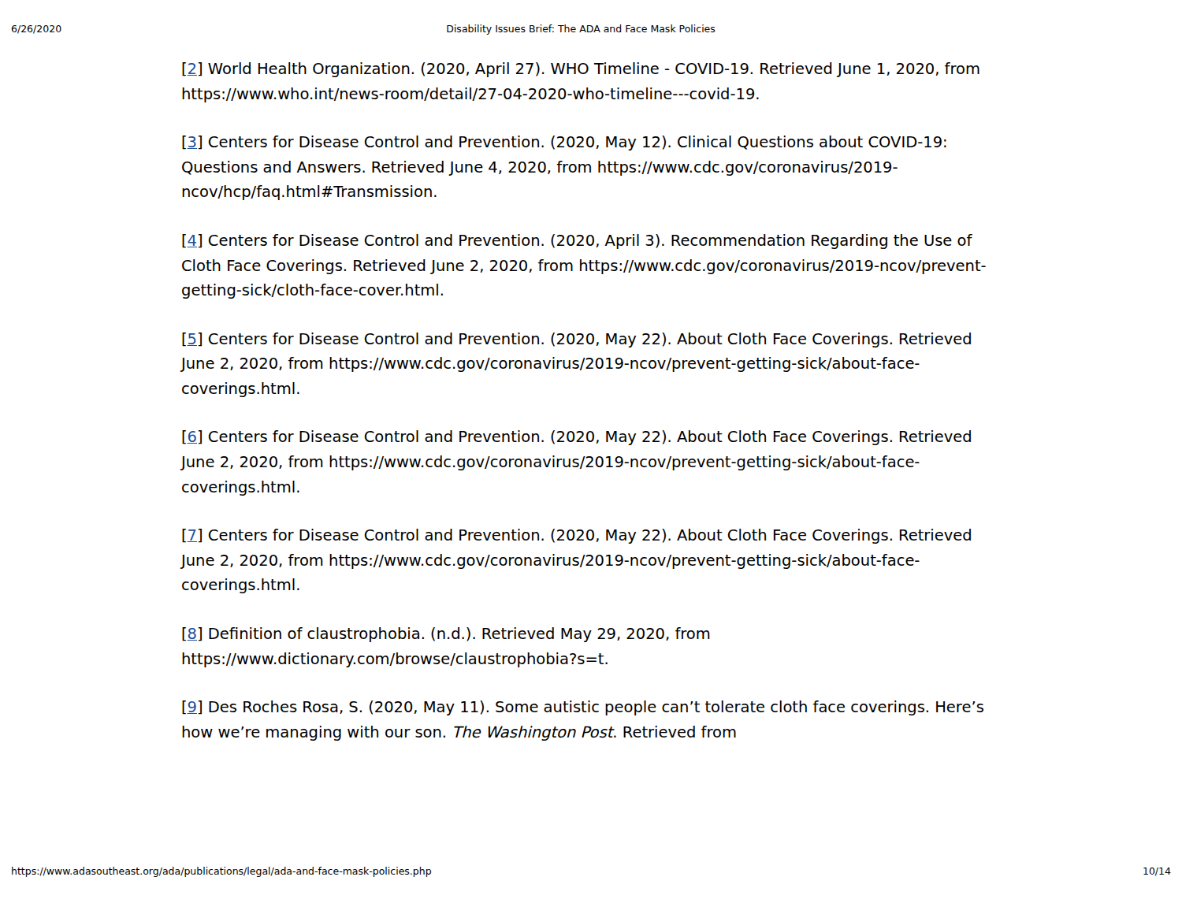6/26/2020
Disability Issues Brief: The ADA and Face Mask Policies
[2] World Health Organization. (2020, April 27). WHO Timeline - COVID-19. Retrieved June 1, 2020, from https://www.who.int/news-room/detail/27-04-2020-who-timeline---covid-19.
[3] Centers for Disease Control and Prevention. (2020, May 12). Clinical Questions about COVID-19: Questions and Answers. Retrieved June 4, 2020, from https://www.cdc.gov/coronavirus/2019-ncov/hcp/faq.html#Transmission.
[4] Centers for Disease Control and Prevention. (2020, April 3). Recommendation Regarding the Use of Cloth Face Coverings. Retrieved June 2, 2020, from https://www.cdc.gov/coronavirus/2019-ncov/prevent-getting-sick/cloth-face-cover.html.
[5] Centers for Disease Control and Prevention. (2020, May 22). About Cloth Face Coverings. Retrieved June 2, 2020, from https://www.cdc.gov/coronavirus/2019-ncov/prevent-getting-sick/about-face-coverings.html.
[6] Centers for Disease Control and Prevention. (2020, May 22). About Cloth Face Coverings. Retrieved June 2, 2020, from https://www.cdc.gov/coronavirus/2019-ncov/prevent-getting-sick/about-face-coverings.html.
[7] Centers for Disease Control and Prevention. (2020, May 22). About Cloth Face Coverings. Retrieved June 2, 2020, from https://www.cdc.gov/coronavirus/2019-ncov/prevent-getting-sick/about-face-coverings.html.
[8] Definition of claustrophobia. (n.d.). Retrieved May 29, 2020, from https://www.dictionary.com/browse/claustrophobia?s=t.
[9] Des Roches Rosa, S. (2020, May 11). Some autistic people can’t tolerate cloth face coverings. Here’s how we’re managing with our son. The Washington Post. Retrieved from
https://www.adasoutheast.org/ada/publications/legal/ada-and-face-mask-policies.php
10/14